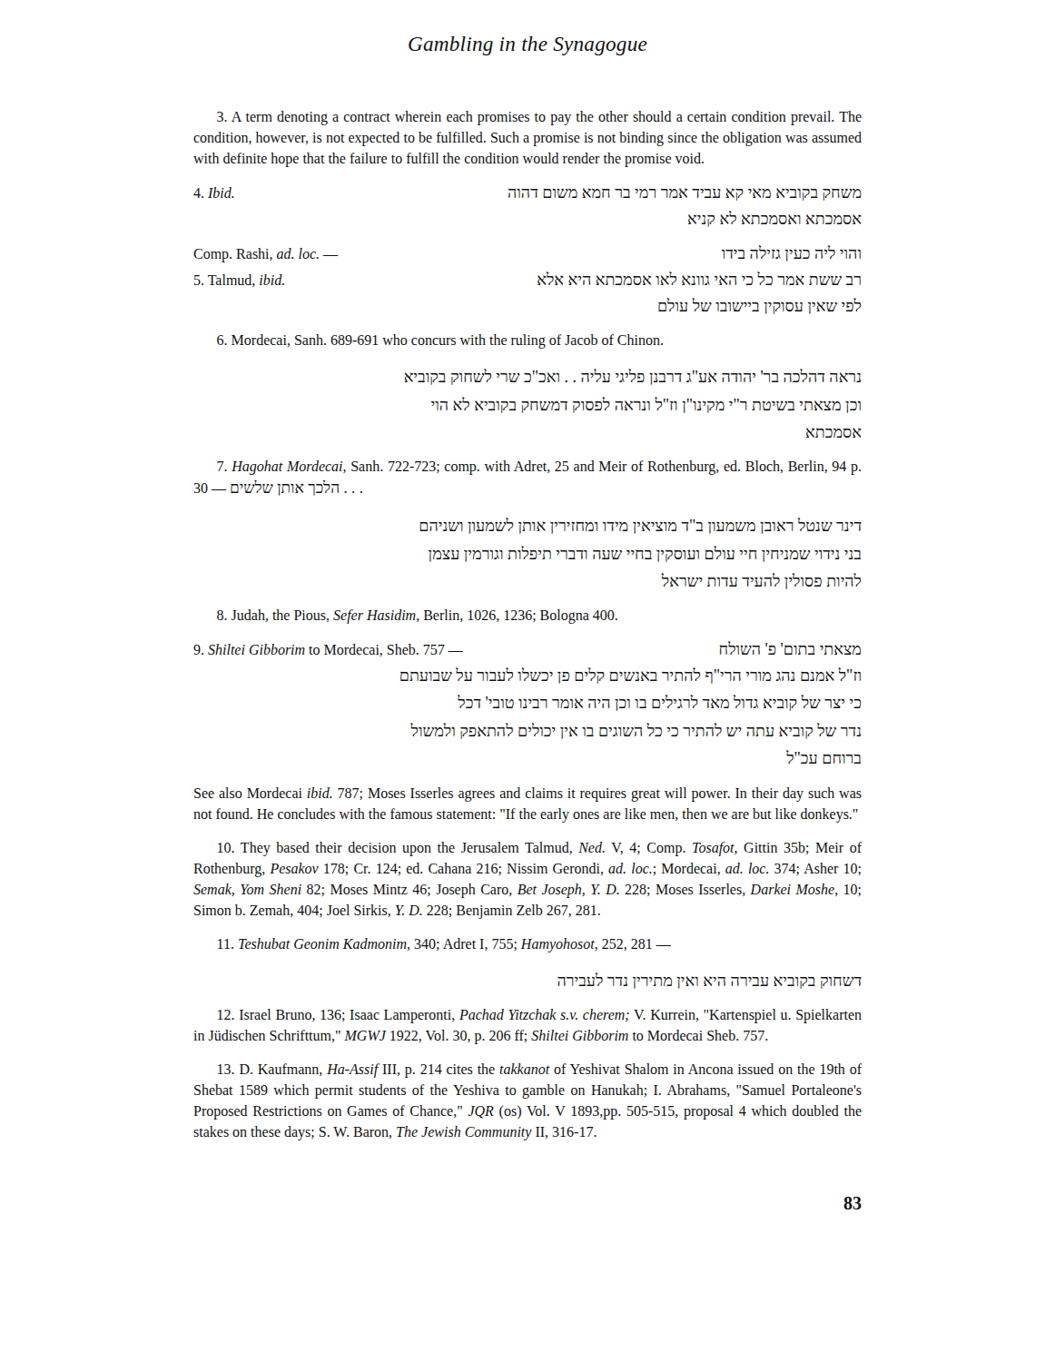Gambling in the Synagogue
3. A term denoting a contract wherein each promises to pay the other should a certain condition prevail. The condition, however, is not expected to be fulfilled. Such a promise is not binding since the obligation was assumed with definite hope that the failure to fulfill the condition would render the promise void.
4. Ibid. משחק בקוביא מאי קא עביד אמר רמי בר חמא משום דהוה
אסמכתא ואסמכתא לא קניא
Comp. Rashi, ad. loc. — והוי ליה כעין גזילה בידו
5. Talmud, ibid. רב ששת אמר כל כי האי גוונא לאו אסמכתא היא אלא
לפי שאין עסוקין ביישובו של עולם
6. Mordecai, Sanh. 689-691 who concurs with the ruling of Jacob of Chinon.
נראה דהלכה בר' יהודה אע"ג דרבנן פליגי עליה . . ואכ"כ שרי לשחוק בקוביא
וכן מצאתי בשיטת ר"י מקינו"ן וז"ל ונראה לפסוק דמשחק בקוביא לא הוי
אסמכתא
7. Hagohat Mordecai, Sanh. 722-723; comp. with Adret, 25 and Meir of Rothenburg, ed. Bloch, Berlin, 94 p. 30 — . . . הלכך אותן שלשים
דינר שנטל ראובן משמעון ב"ד מוציאין מידו ומחזירין אותן לשמעון ושניהם
בני נידוי שמניחין חיי עולם ועוסקין בחיי שעה ודברי תיפלות וגורמין עצמן
להיות פסולין להעיד עדות ישראל
8. Judah, the Pious, Sefer Hasidim, Berlin, 1026, 1236; Bologna 400.
9. Shiltei Gibborim to Mordecai, Sheb. 757 — מצאתי בתום' פ' השולח
וז"ל אמנם נהג מורי הרי"ף להתיר באנשים קלים פן יכשלו לעבור על שבועתם
כי יצר של קוביא גדול מאד לרגילים בו וכן היה אומר רבינו טובי' דכל
נדר של קוביא עתה יש להתיר כי כל השוגים בו אין יכולים להתאפק ולמשול
ברוחם עכ"ל
See also Mordecai ibid. 787; Moses Isserles agrees and claims it requires great will power. In their day such was not found. He concludes with the famous statement: "If the early ones are like men, then we are but like donkeys."
10. They based their decision upon the Jerusalem Talmud, Ned. V, 4; Comp. Tosafot, Gittin 35b; Meir of Rothenburg, Pesakov 178; Cr. 124; ed. Cahana 216; Nissim Gerondi, ad. loc.; Mordecai, ad. loc. 374; Asher 10; Semak, Yom Sheni 82; Moses Mintz 46; Joseph Caro, Bet Joseph, Y. D. 228; Moses Isserles, Darkei Moshe, 10; Simon b. Zemah, 404; Joel Sirkis, Y. D. 228; Benjamin Zelb 267, 281.
11. Teshubat Geonim Kadmonim, 340; Adret I, 755; Hamyohosot, 252, 281 —
דשחוק בקוביא עבירה היא ואין מתירין נדר לעבירה
12. Israel Bruno, 136; Isaac Lamperonti, Pachad Yitzchak s.v. cherem; V. Kurrein, "Kartenspiel u. Spielkarten in Jüdischen Schrifttum," MGWJ 1922, Vol. 30, p. 206 ff; Shiltei Gibborim to Mordecai Sheb. 757.
13. D. Kaufmann, Ha-Assif III, p. 214 cites the takkanot of Yeshivat Shalom in Ancona issued on the 19th of Shebat 1589 which permit students of the Yeshiva to gamble on Hanukah; I. Abrahams, "Samuel Portaleone's Proposed Restrictions on Games of Chance," JQR (os) Vol. V 1893,pp. 505-515, proposal 4 which doubled the stakes on these days; S. W. Baron, The Jewish Community II, 316-17.
83